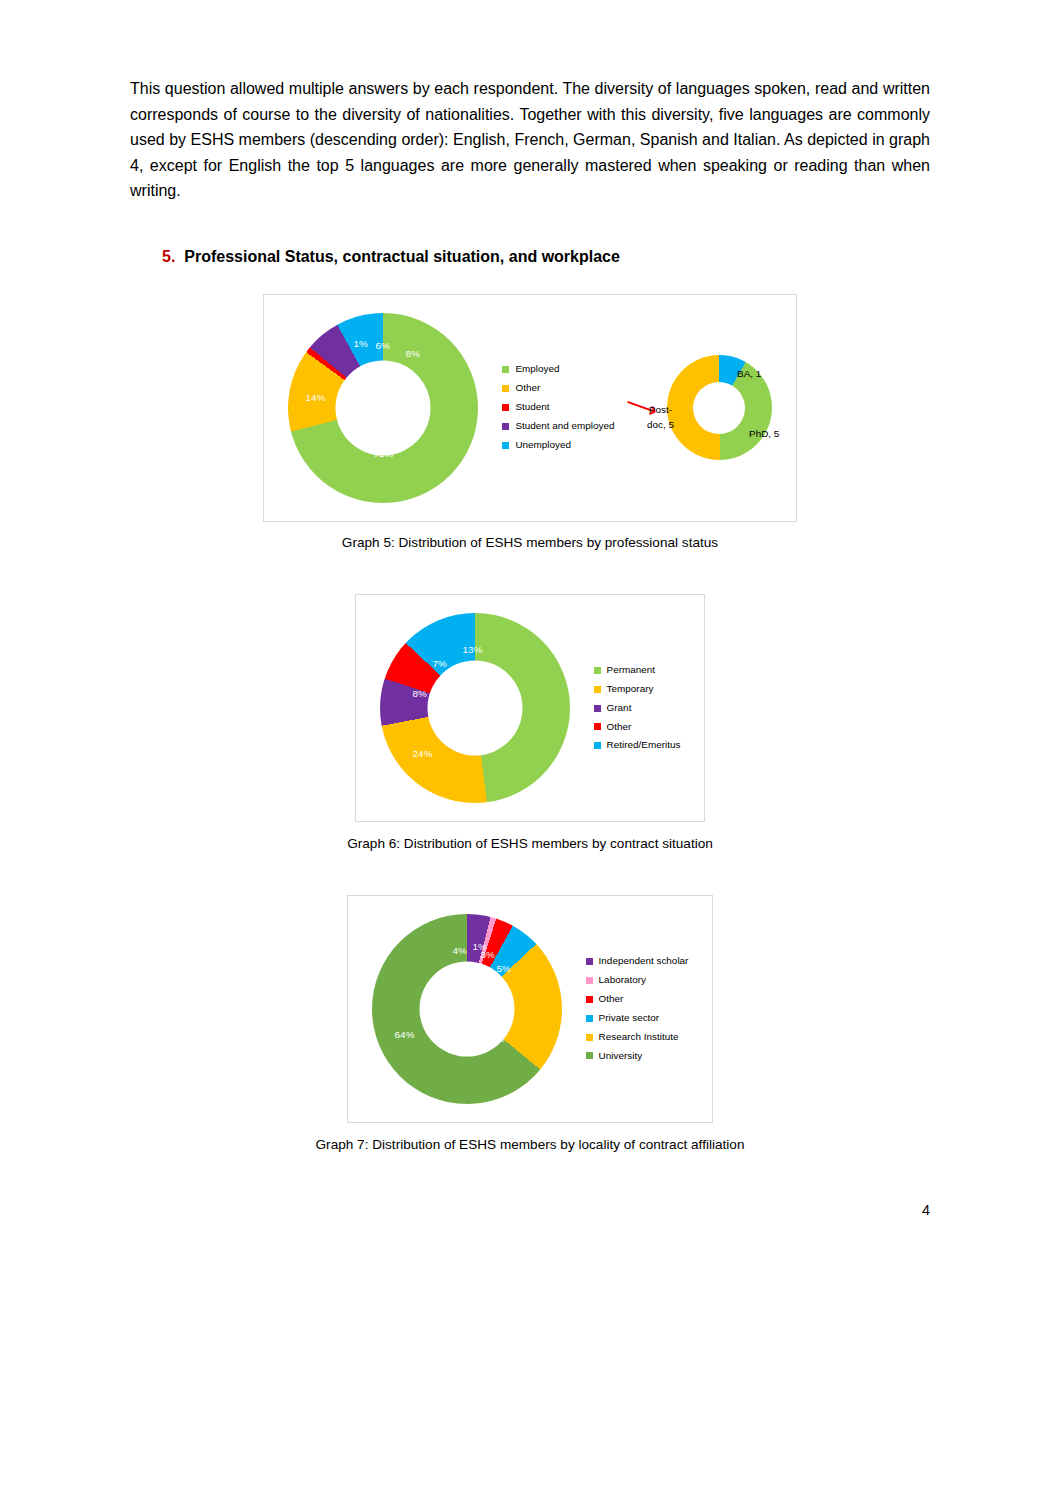This question allowed multiple answers by each respondent. The diversity of languages spoken, read and written corresponds of course to the diversity of nationalities. Together with this diversity, five languages are commonly used by ESHS members (descending order): English, French, German, Spanish and Italian. As depicted in graph 4, except for English the top 5 languages are more generally mastered when speaking or reading than when writing.
5. Professional Status, contractual situation, and workplace
71% 14% 1% 6% 8%
Employed
Other
Student
Student and employed
Unemployed
⟶
BA, 1 PhD, 5 Post-
doc, 5
Graph 5: Distribution of ESHS members by professional status
48% 24% 8% 7% 13%
Permanent
Temporary
Grant
Other
Retired/Emeritus
Graph 6: Distribution of ESHS members by contract situation
64% 23% 4% 1% 3% 5%
Independent scholar
Laboratory
Other
Private sector
Research Institute
University
Graph 7: Distribution of ESHS members by locality of contract affiliation
4